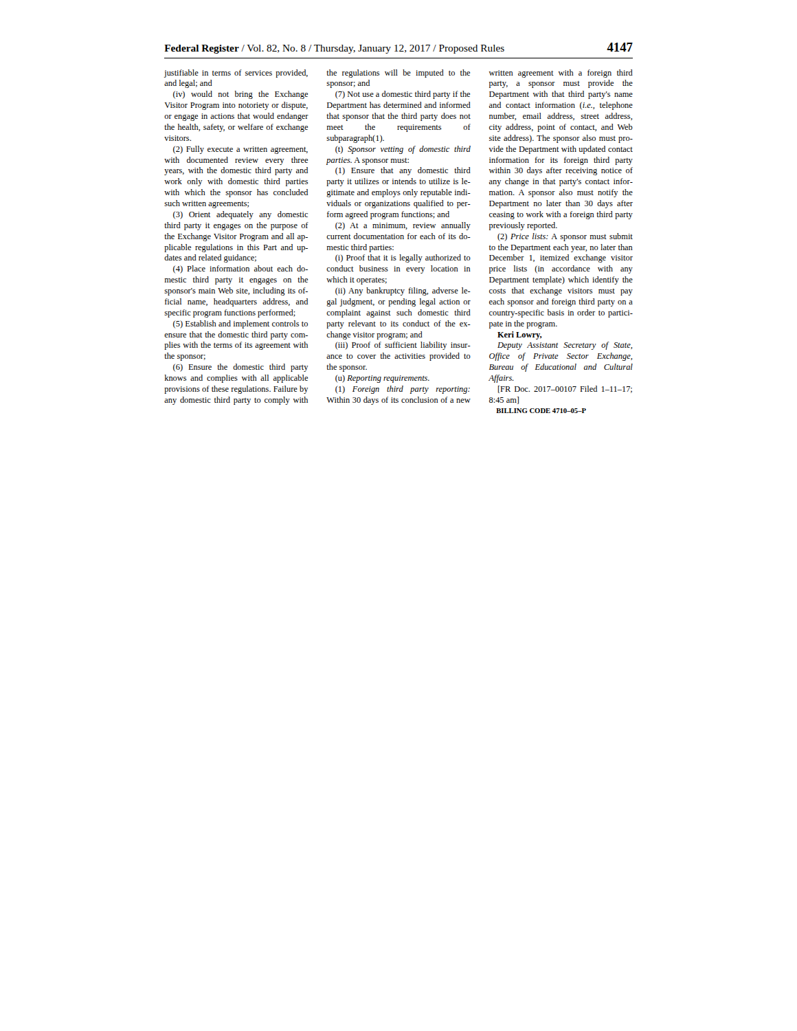Federal Register / Vol. 82, No. 8 / Thursday, January 12, 2017 / Proposed Rules
4147
justifiable in terms of services provided, and legal; and
(iv) would not bring the Exchange Visitor Program into notoriety or dispute, or engage in actions that would endanger the health, safety, or welfare of exchange visitors.
(2) Fully execute a written agreement, with documented review every three years, with the domestic third party and work only with domestic third parties with which the sponsor has concluded such written agreements;
(3) Orient adequately any domestic third party it engages on the purpose of the Exchange Visitor Program and all applicable regulations in this Part and updates and related guidance;
(4) Place information about each domestic third party it engages on the sponsor's main Web site, including its official name, headquarters address, and specific program functions performed;
(5) Establish and implement controls to ensure that the domestic third party complies with the terms of its agreement with the sponsor;
(6) Ensure the domestic third party knows and complies with all applicable provisions of these regulations. Failure by any domestic third party to comply with the regulations will be imputed to the sponsor; and
(7) Not use a domestic third party if the Department has determined and informed that sponsor that the third party does not meet the requirements of subparagraph(1).
(t) Sponsor vetting of domestic third parties. A sponsor must:
(1) Ensure that any domestic third party it utilizes or intends to utilize is legitimate and employs only reputable individuals or organizations qualified to perform agreed program functions; and
(2) At a minimum, review annually current documentation for each of its domestic third parties:
(i) Proof that it is legally authorized to conduct business in every location in which it operates;
(ii) Any bankruptcy filing, adverse legal judgment, or pending legal action or complaint against such domestic third party relevant to its conduct of the exchange visitor program; and
(iii) Proof of sufficient liability insurance to cover the activities provided to the sponsor.
(u) Reporting requirements.
(1) Foreign third party reporting: Within 30 days of its conclusion of a new written agreement with a foreign third party, a sponsor must provide the Department with that third party's name and contact information (i.e., telephone number, email address, street address, city address, point of contact, and Web site address). The sponsor also must provide the Department with updated contact information for its foreign third party within 30 days after receiving notice of any change in that party's contact information. A sponsor also must notify the Department no later than 30 days after ceasing to work with a foreign third party previously reported.
(2) Price lists: A sponsor must submit to the Department each year, no later than December 1, itemized exchange visitor price lists (in accordance with any Department template) which identify the costs that exchange visitors must pay each sponsor and foreign third party on a country-specific basis in order to participate in the program.
Keri Lowry,
Deputy Assistant Secretary of State, Office of Private Sector Exchange, Bureau of Educational and Cultural Affairs.
[FR Doc. 2017–00107 Filed 1–11–17; 8:45 am]
BILLING CODE 4710–05–P